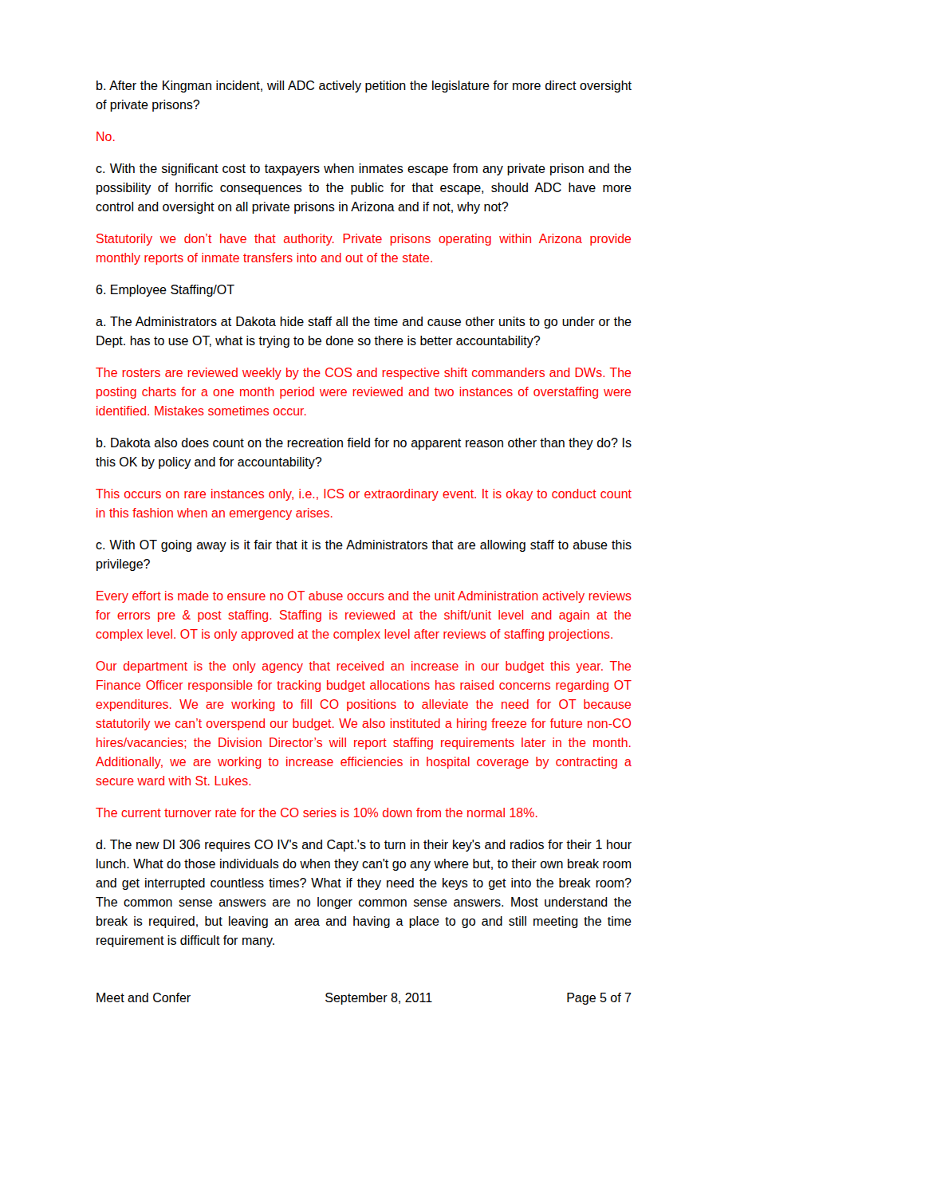b. After the Kingman incident, will ADC actively petition the legislature for more direct oversight of private prisons?
No.
c. With the significant cost to taxpayers when inmates escape from any private prison and the possibility of horrific consequences to the public for that escape, should ADC have more control and oversight on all private prisons in Arizona and if not, why not?
Statutorily we don’t have that authority. Private prisons operating within Arizona provide monthly reports of inmate transfers into and out of the state.
6. Employee Staffing/OT
a. The Administrators at Dakota hide staff all the time and cause other units to go under or the Dept. has to use OT, what is trying to be done so there is better accountability?
The rosters are reviewed weekly by the COS and respective shift commanders and DWs. The posting charts for a one month period were reviewed and two instances of overstaffing were identified. Mistakes sometimes occur.
b. Dakota also does count on the recreation field for no apparent reason other than they do? Is this OK by policy and for accountability?
This occurs on rare instances only, i.e., ICS or extraordinary event. It is okay to conduct count in this fashion when an emergency arises.
c. With OT going away is it fair that it is the Administrators that are allowing staff to abuse this privilege?
Every effort is made to ensure no OT abuse occurs and the unit Administration actively reviews for errors pre & post staffing. Staffing is reviewed at the shift/unit level and again at the complex level. OT is only approved at the complex level after reviews of staffing projections.
Our department is the only agency that received an increase in our budget this year. The Finance Officer responsible for tracking budget allocations has raised concerns regarding OT expenditures. We are working to fill CO positions to alleviate the need for OT because statutorily we can’t overspend our budget. We also instituted a hiring freeze for future non-CO hires/vacancies; the Division Director’s will report staffing requirements later in the month. Additionally, we are working to increase efficiencies in hospital coverage by contracting a secure ward with St. Lukes.
The current turnover rate for the CO series is 10% down from the normal 18%.
d. The new DI 306 requires CO IV's and Capt.'s to turn in their key's and radios for their 1 hour lunch. What do those individuals do when they can't go any where but, to their own break room and get interrupted countless times? What if they need the keys to get into the break room? The common sense answers are no longer common sense answers. Most understand the break is required, but leaving an area and having a place to go and still meeting the time requirement is difficult for many.
Meet and Confer September 8, 2011 Page 5 of 7